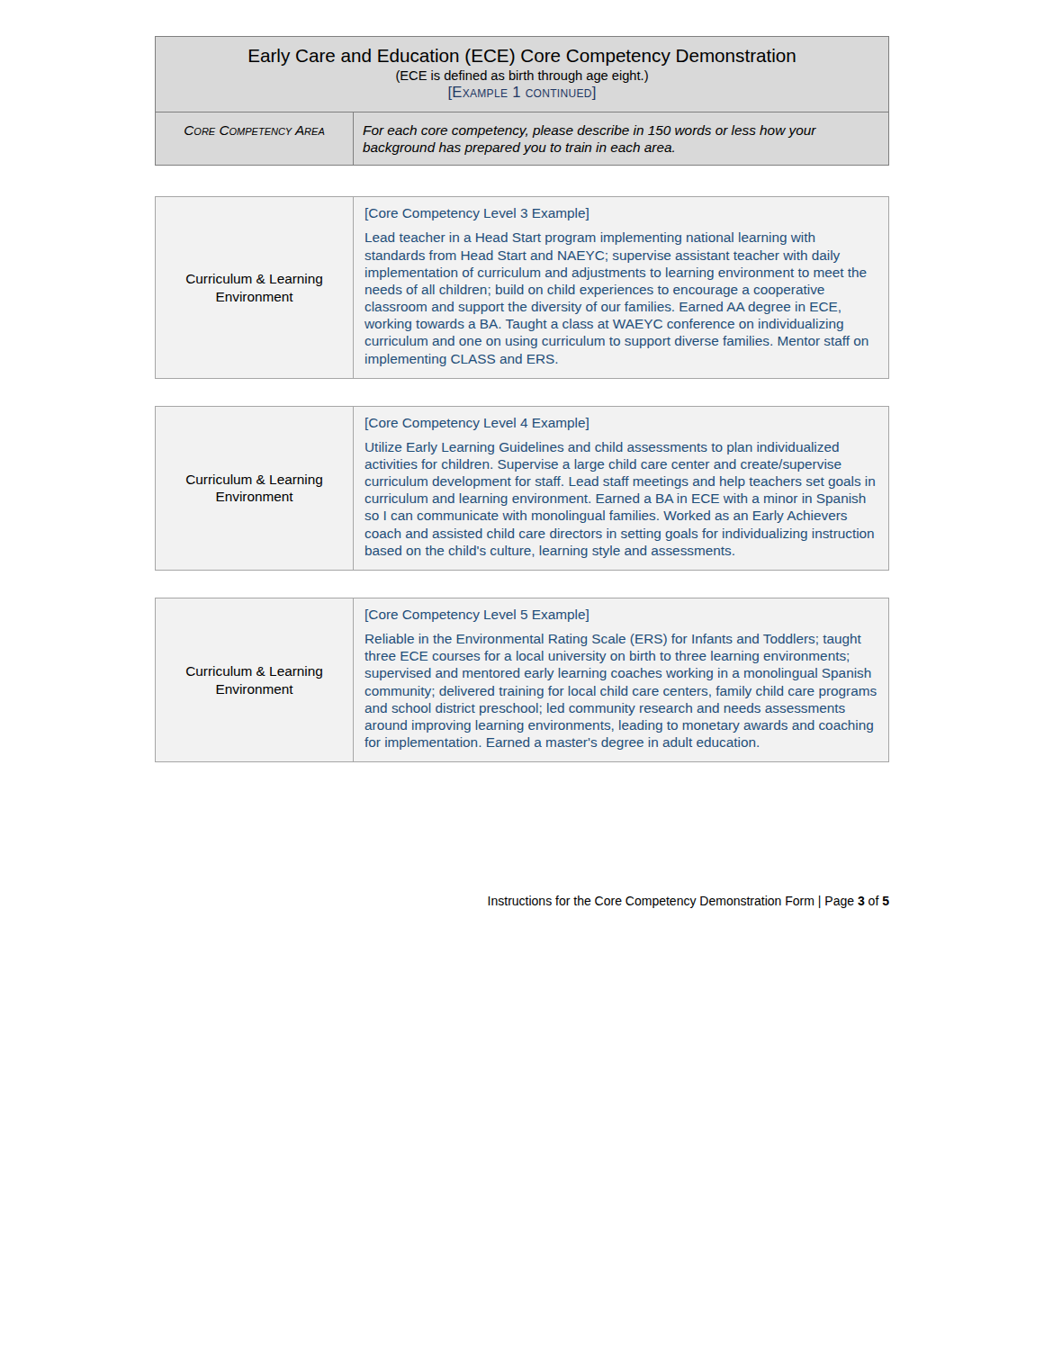| Early Care and Education (ECE) Core Competency Demonstration (ECE is defined as birth through age eight.) [E xample 1 continued ] |
| Core Competency Area | For each core competency, please describe in 150 words or less how your background has prepared you to train in each area. |
| Curriculum & Learning Environment | [Core Competency Level 3 Example] Lead teacher in a Head Start program implementing national learning with standards from Head Start and NAEYC; supervise assistant teacher with daily implementation of curriculum and adjustments to learning environment to meet the needs of all children; build on child experiences to encourage a cooperative classroom and support the diversity of our families. Earned AA degree in ECE, working towards a BA. Taught a class at WAEYC conference on individualizing curriculum and one on using curriculum to support diverse families. Mentor staff on implementing CLASS and ERS. |
| Curriculum & Learning Environment | [Core Competency Level 4 Example] Utilize Early Learning Guidelines and child assessments to plan individualized activities for children. Supervise a large child care center and create/supervise curriculum development for staff. Lead staff meetings and help teachers set goals in curriculum and learning environment. Earned a BA in ECE with a minor in Spanish so I can communicate with monolingual families. Worked as an Early Achievers coach and assisted child care directors in setting goals for individualizing instruction based on the child's culture, learning style and assessments. |
| Curriculum & Learning Environment | [Core Competency Level 5 Example] Reliable in the Environmental Rating Scale (ERS) for Infants and Toddlers; taught three ECE courses for a local university on birth to three learning environments; supervised and mentored early learning coaches working in a monolingual Spanish community; delivered training for local child care centers, family child care programs and school district preschool; led community research and needs assessments around improving learning environments, leading to monetary awards and coaching for implementation. Earned a master's degree in adult education. |
Instructions for the Core Competency Demonstration Form | Page 3 of 5